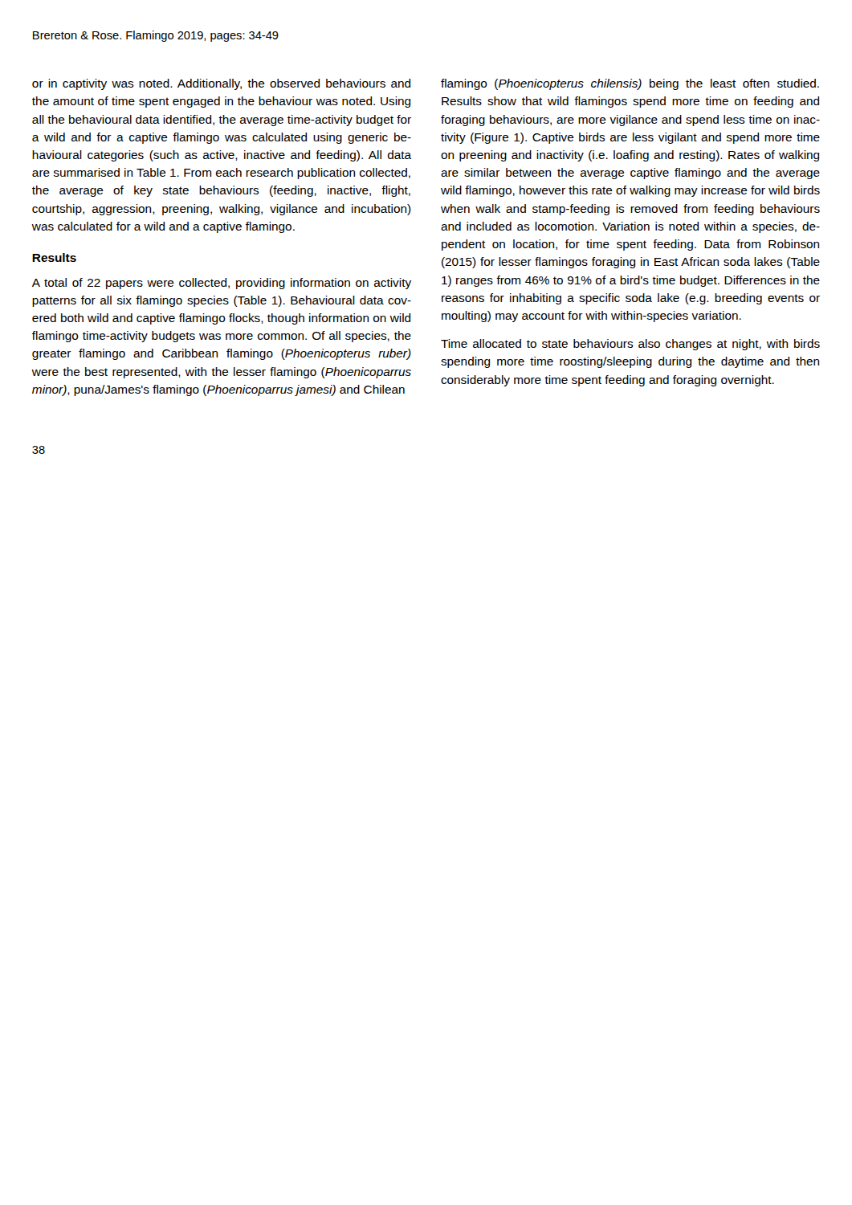Brereton & Rose. Flamingo 2019, pages: 34-49
or in captivity was noted. Additionally, the observed behaviours and the amount of time spent engaged in the behaviour was noted. Using all the behavioural data identified, the average time-activity budget for a wild and for a captive flamingo was calculated using generic behavioural categories (such as active, inactive and feeding). All data are summarised in Table 1. From each research publication collected, the average of key state behaviours (feeding, inactive, flight, courtship, aggression, preening, walking, vigilance and incubation) was calculated for a wild and a captive flamingo.
Results
A total of 22 papers were collected, providing information on activity patterns for all six flamingo species (Table 1). Behavioural data covered both wild and captive flamingo flocks, though information on wild flamingo time-activity budgets was more common. Of all species, the greater flamingo and Caribbean flamingo (Phoenicopterus ruber) were the best represented, with the lesser flamingo (Phoenicoparrus minor), puna/James's flamingo (Phoenicoparrus jamesi) and Chilean
flamingo (Phoenicopterus chilensis) being the least often studied. Results show that wild flamingos spend more time on feeding and foraging behaviours, are more vigilance and spend less time on inactivity (Figure 1). Captive birds are less vigilant and spend more time on preening and inactivity (i.e. loafing and resting). Rates of walking are similar between the average captive flamingo and the average wild flamingo, however this rate of walking may increase for wild birds when walk and stamp-feeding is removed from feeding behaviours and included as locomotion. Variation is noted within a species, dependent on location, for time spent feeding. Data from Robinson (2015) for lesser flamingos foraging in East African soda lakes (Table 1) ranges from 46% to 91% of a bird's time budget. Differences in the reasons for inhabiting a specific soda lake (e.g. breeding events or moulting) may account for with within-species variation.
Time allocated to state behaviours also changes at night, with birds spending more time roosting/sleeping during the daytime and then considerably more time spent feeding and foraging overnight.
38